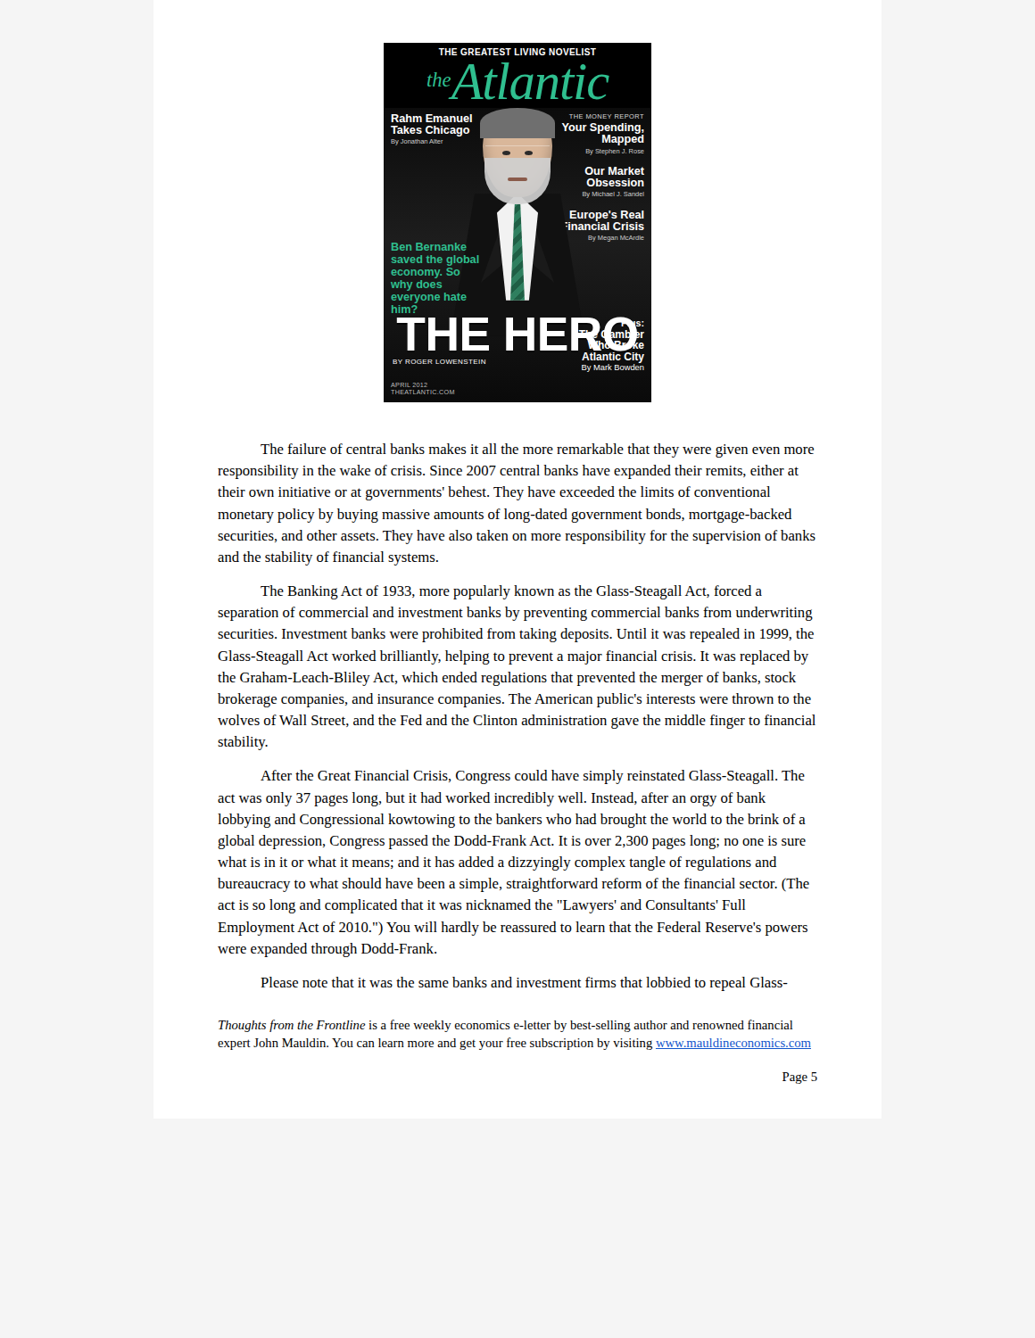The Greatest Living Novelist
the Atlantic
Rahm Emanuel Takes Chicago By Jonathan Alter
The Money Report Your Spending, Mapped By Stephen J. Rose
Our Market Obsession By Michael J. Sandel
Europe's Real Financial Crisis By Megan McArdle
Ben Bernanke saved the global economy. So why does everyone hate him?
THE HERO
BY ROGER LOWENSTEIN
Plus: The Gambler Who Broke Atlantic City By Mark Bowden
APRIL 2012
THEATLANTIC.COM
The failure of central banks makes it all the more remarkable that they were given even more responsibility in the wake of crisis. Since 2007 central banks have expanded their remits, either at their own initiative or at governments' behest. They have exceeded the limits of conventional monetary policy by buying massive amounts of long-dated government bonds, mortgage-backed securities, and other assets. They have also taken on more responsibility for the supervision of banks and the stability of financial systems.
The Banking Act of 1933, more popularly known as the Glass-Steagall Act, forced a separation of commercial and investment banks by preventing commercial banks from underwriting securities. Investment banks were prohibited from taking deposits. Until it was repealed in 1999, the Glass-Steagall Act worked brilliantly, helping to prevent a major financial crisis. It was replaced by the Graham-Leach-Bliley Act, which ended regulations that prevented the merger of banks, stock brokerage companies, and insurance companies. The American public's interests were thrown to the wolves of Wall Street, and the Fed and the Clinton administration gave the middle finger to financial stability.
After the Great Financial Crisis, Congress could have simply reinstated Glass-Steagall. The act was only 37 pages long, but it had worked incredibly well. Instead, after an orgy of bank lobbying and Congressional kowtowing to the bankers who had brought the world to the brink of a global depression, Congress passed the Dodd-Frank Act. It is over 2,300 pages long; no one is sure what is in it or what it means; and it has added a dizzyingly complex tangle of regulations and bureaucracy to what should have been a simple, straightforward reform of the financial sector. (The act is so long and complicated that it was nicknamed the "Lawyers' and Consultants' Full Employment Act of 2010.") You will hardly be reassured to learn that the Federal Reserve's powers were expanded through Dodd-Frank.
Please note that it was the same banks and investment firms that lobbied to repeal Glass-
Thoughts from the Frontline is a free weekly economics e-letter by best-selling author and renowned financial expert John Mauldin. You can learn more and get your free subscription by visiting www.mauldineconomics.com
Page 5